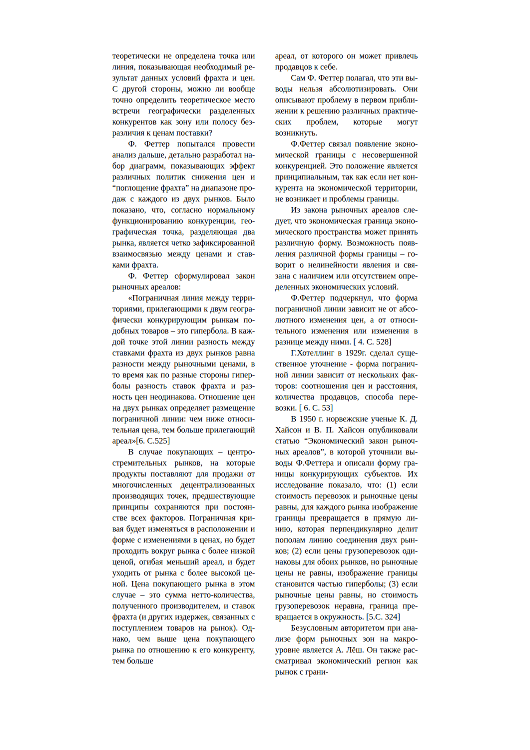теоретически не определена точка или линия, показывающая необходимый результат данных условий фрахта и цен. С другой стороны, можно ли вообще точно определить теоретическое место встречи географически разделенных конкурентов как зону или полосу безразличия к ценам поставки?
Ф. Феттер попытался провести анализ дальше, детально разработал набор диаграмм, показывающих эффект различных политик снижения цен и “поглощение фрахта” на диапазоне продаж с каждого из двух рынков. Было показано, что, согласно нормальному функционированию конкуренции, географическая точка, разделяющая два рынка, является четко зафиксированной взаимосвязью между ценами и ставками фрахта.
Ф. Феттер сформулировал закон рыночных ареалов:
«Пограничная линия между территориями, прилегающими к двум географически конкурирующим рынкам подобных товаров – это гипербола. В каждой точке этой линии разность между ставками фрахта из двух рынков равна разности между рыночными ценами, в то время как по разные стороны гиперболы разность ставок фрахта и разность цен неодинакова. Отношение цен на двух рынках определяет размещение пограничной линии: чем ниже относительная цена, тем больше прилегающий ареал»[6. С.525]
В случае покупающих – центростремительных рынков, на которые продукты поставляют для продажи от многочисленных децентрализованных производящих точек, предшествующие принципы сохраняются при постоянстве всех факторов. Пограничная кривая будет изменяться в расположении и форме с изменениями в ценах, но будет проходить вокруг рынка с более низкой ценой, огибая меньший ареал, и будет уходить от рынка с более высокой ценой. Цена покупающего рынка в этом случае – это сумма нетто-количества, полученного производителем, и ставок фрахта (и других издержек, связанных с поступлением товаров на рынок). Однако, чем выше цена покупающего рынка по отношению к его конкуренту, тем больше
ареал, от которого он может привлечь продавцов к себе.
Сам Ф. Феттер полагал, что эти выводы нельзя абсолютизировать. Они описывают проблему в первом приближении к решению различных практических проблем, которые могут возникнуть.
Ф.Феттер связал появление экономической границы с несовершенной конкуренцией. Это положение является принципиальным, так как если нет конкурента на экономической территории, не возникает и проблемы границы.
Из закона рыночных ареалов следует, что экономическая граница экономического пространства может принять различную форму. Возможность появления различной формы границы – говорит о нелинейности явления и связана с наличием или отсутствием определенных экономических условий.
Ф.Феттер подчеркнул, что форма пограничной линии зависит не от абсолютного изменения цен, а от относительного изменения или изменения в разнице между ними. [ 4. С. 528]
Г.Хотеллинг в 1929г. сделал существенное уточнение - форма пограничной линии зависит от нескольких факторов: соотношения цен и расстояния, количества продавцов, способа перевозки. [ 6. С. 53]
В 1950 г. норвежские ученые К. Д. Хайсон и В. П. Хайсон опубликовали статью “Экономический закон рыночных ареалов”, в которой уточнили выводы Ф.Феттера и описали форму границы конкурирующих субъектов. Их исследование показало, что: (1) если стоимость перевозок и рыночные цены равны, для каждого рынка изображение границы превращается в прямую линию, которая перпендикулярно делит пополам линию соединения двух рынков; (2) если цены грузоперевозок одинаковы для обоих рынков, но рыночные цены не равны, изображение границы становится частью гиперболы; (3) если рыночные цены равны, но стоимость грузоперевозок неравна, граница превращается в окружность. [5.С. 324]
Безусловным авторитетом при анализе форм рыночных зон на макроуровне является А. Лёш. Он также рассматривал экономический регион как рынок с грани-